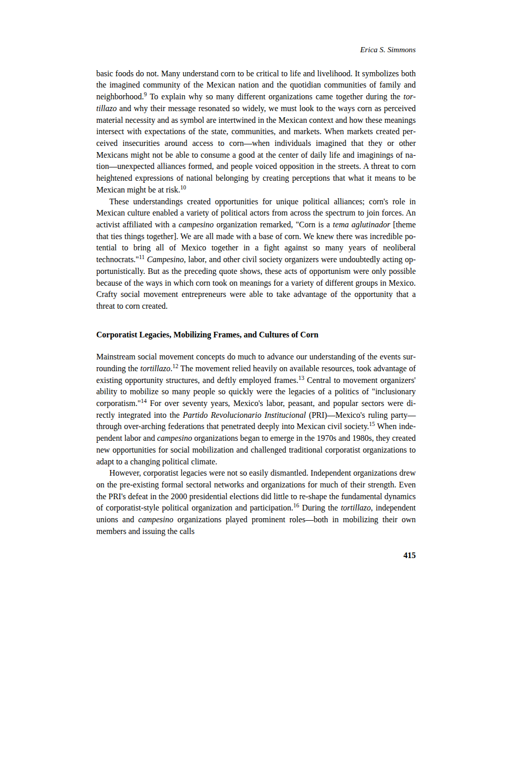Erica S. Simmons
basic foods do not. Many understand corn to be critical to life and livelihood. It symbolizes both the imagined community of the Mexican nation and the quotidian communities of family and neighborhood.9 To explain why so many different organizations came together during the tortillazo and why their message resonated so widely, we must look to the ways corn as perceived material necessity and as symbol are intertwined in the Mexican context and how these meanings intersect with expectations of the state, communities, and markets. When markets created perceived insecurities around access to corn—when individuals imagined that they or other Mexicans might not be able to consume a good at the center of daily life and imaginings of nation—unexpected alliances formed, and people voiced opposition in the streets. A threat to corn heightened expressions of national belonging by creating perceptions that what it means to be Mexican might be at risk.10
These understandings created opportunities for unique political alliances; corn's role in Mexican culture enabled a variety of political actors from across the spectrum to join forces. An activist affiliated with a campesino organization remarked, "Corn is a tema aglutinador [theme that ties things together]. We are all made with a base of corn. We knew there was incredible potential to bring all of Mexico together in a fight against so many years of neoliberal technocrats."11 Campesino, labor, and other civil society organizers were undoubtedly acting opportunistically. But as the preceding quote shows, these acts of opportunism were only possible because of the ways in which corn took on meanings for a variety of different groups in Mexico. Crafty social movement entrepreneurs were able to take advantage of the opportunity that a threat to corn created.
Corporatist Legacies, Mobilizing Frames, and Cultures of Corn
Mainstream social movement concepts do much to advance our understanding of the events surrounding the tortillazo.12 The movement relied heavily on available resources, took advantage of existing opportunity structures, and deftly employed frames.13 Central to movement organizers' ability to mobilize so many people so quickly were the legacies of a politics of "inclusionary corporatism."14 For over seventy years, Mexico's labor, peasant, and popular sectors were directly integrated into the Partido Revolucionario Institucional (PRI)—Mexico's ruling party—through over-arching federations that penetrated deeply into Mexican civil society.15 When independent labor and campesino organizations began to emerge in the 1970s and 1980s, they created new opportunities for social mobilization and challenged traditional corporatist organizations to adapt to a changing political climate.
However, corporatist legacies were not so easily dismantled. Independent organizations drew on the pre-existing formal sectoral networks and organizations for much of their strength. Even the PRI's defeat in the 2000 presidential elections did little to re-shape the fundamental dynamics of corporatist-style political organization and participation.16 During the tortillazo, independent unions and campesino organizations played prominent roles—both in mobilizing their own members and issuing the calls
415